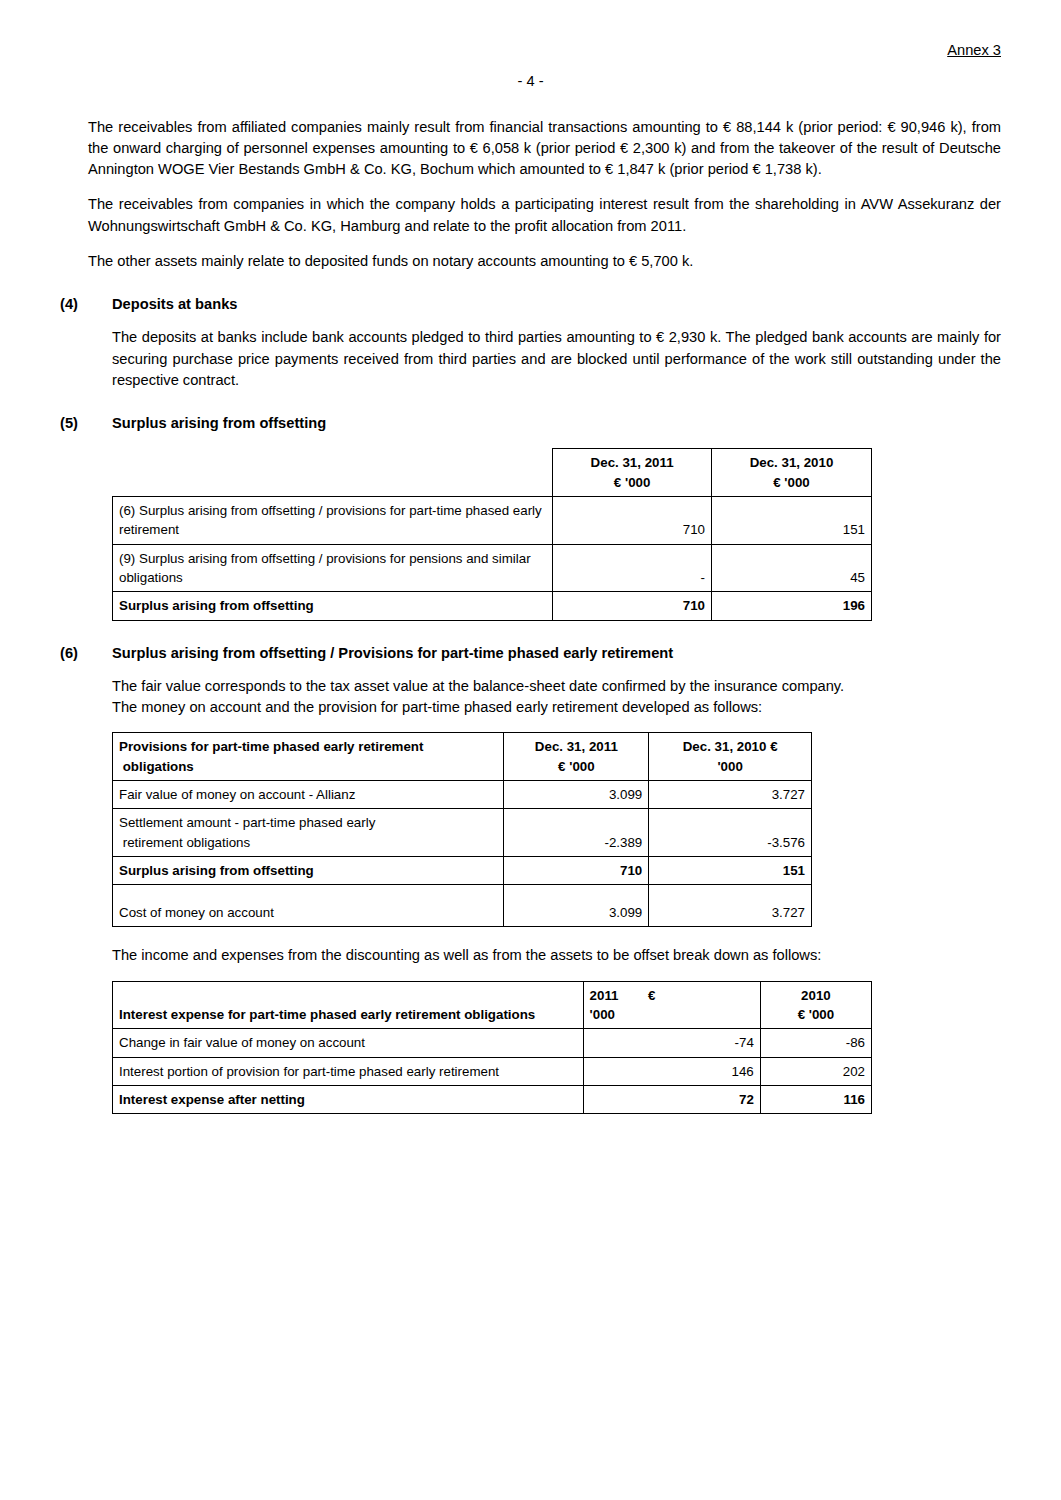Annex 3
- 4 -
The receivables from affiliated companies mainly result from financial transactions amounting to € 88,144 k (prior period: € 90,946 k), from the onward charging of personnel expenses amounting to € 6,058 k (prior period € 2,300 k) and from the takeover of the result of Deutsche Annington WOGE Vier Bestands GmbH & Co. KG, Bochum which amounted to € 1,847 k (prior period € 1,738 k).
The receivables from companies in which the company holds a participating interest result from the shareholding in AVW Assekuranz der Wohnungswirtschaft GmbH & Co. KG, Hamburg and relate to the profit allocation from 2011.
The other assets mainly relate to deposited funds on notary accounts amounting to € 5,700 k.
(4) Deposits at banks
The deposits at banks include bank accounts pledged to third parties amounting to € 2,930 k. The pledged bank accounts are mainly for securing purchase price payments received from third parties and are blocked until performance of the work still outstanding under the respective contract.
(5) Surplus arising from offsetting
| | Dec. 31, 2011 € '000 | Dec. 31, 2010 € '000 |
| (6) Surplus arising from offsetting / provisions for part-time phased early retirement | 710 | 151 |
| (9) Surplus arising from offsetting / provisions for pensions and similar obligations | - | 45 |
| Surplus arising from offsetting | 710 | 196 |
(6) Surplus arising from offsetting / Provisions for part-time phased early retirement
The fair value corresponds to the tax asset value at the balance-sheet date confirmed by the insurance company.
The money on account and the provision for part-time phased early retirement developed as follows:
| Provisions for part-time phased early retirement obligations | Dec. 31, 2011 € '000 | Dec. 31, 2010 € '000 |
| --- | --- | --- |
| Fair value of money on account - Allianz | 3.099 | 3.727 |
| Settlement amount - part-time phased early retirement obligations | -2.389 | -3.576 |
| Surplus arising from offsetting | 710 | 151 |
| Cost of money on account | 3.099 | 3.727 |
The income and expenses from the discounting as well as from the assets to be offset break down as follows:
| Interest expense for part-time phased early retirement obligations | 2011 € '000 | 2010 € '000 |
| --- | --- | --- |
| Change in fair value of money on account | -74 | -86 |
| Interest portion of provision for part-time phased early retirement | 146 | 202 |
| Interest expense after netting | 72 | 116 |